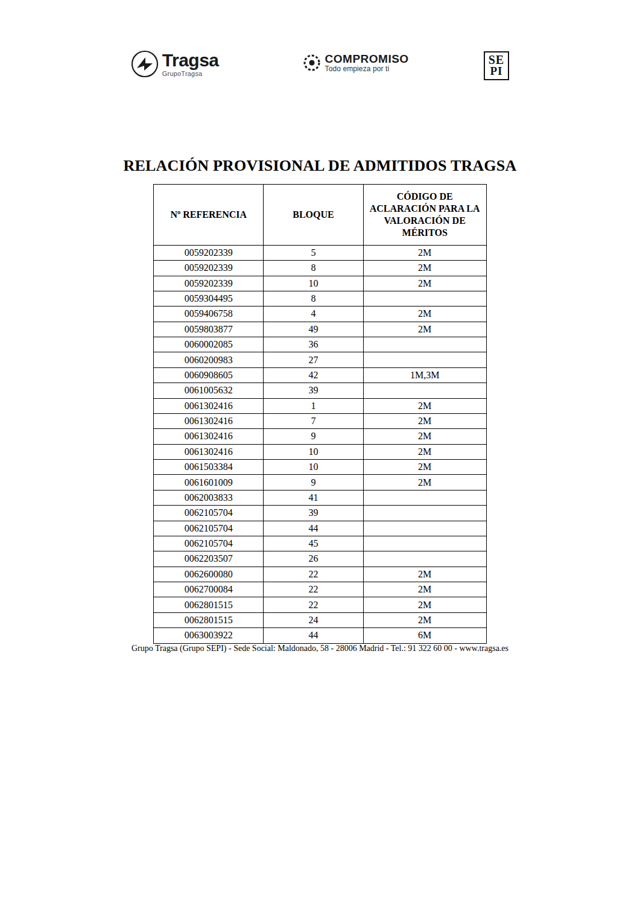Tragsa
GrupoTragsa
COMPROMISO
Todo empieza por ti
SE PI
RELACIÓN PROVISIONAL DE ADMITIDOS TRAGSA
| Nº REFERENCIA | BLOQUE | CÓDIGO DE ACLARACIÓN PARA LA VALORACIÓN DE MÉRITOS |
| --- | --- | --- |
| 0059202339 | 5 | 2M |
| 0059202339 | 8 | 2M |
| 0059202339 | 10 | 2M |
| 0059304495 | 8 | |
| 0059406758 | 4 | 2M |
| 0059803877 | 49 | 2M |
| 0060002085 | 36 | |
| 0060200983 | 27 | |
| 0060908605 | 42 | 1M,3M |
| 0061005632 | 39 | |
| 0061302416 | 1 | 2M |
| 0061302416 | 7 | 2M |
| 0061302416 | 9 | 2M |
| 0061302416 | 10 | 2M |
| 0061503384 | 10 | 2M |
| 0061601009 | 9 | 2M |
| 0062003833 | 41 | |
| 0062105704 | 39 | |
| 0062105704 | 44 | |
| 0062105704 | 45 | |
| 0062203507 | 26 | |
| 0062600080 | 22 | 2M |
| 0062700084 | 22 | 2M |
| 0062801515 | 22 | 2M |
| 0062801515 | 24 | 2M |
| 0063003922 | 44 | 6M |
Grupo Tragsa (Grupo SEPI) - Sede Social: Maldonado, 58 - 28006 Madrid - Tel.: 91 322 60 00 - www.tragsa.es